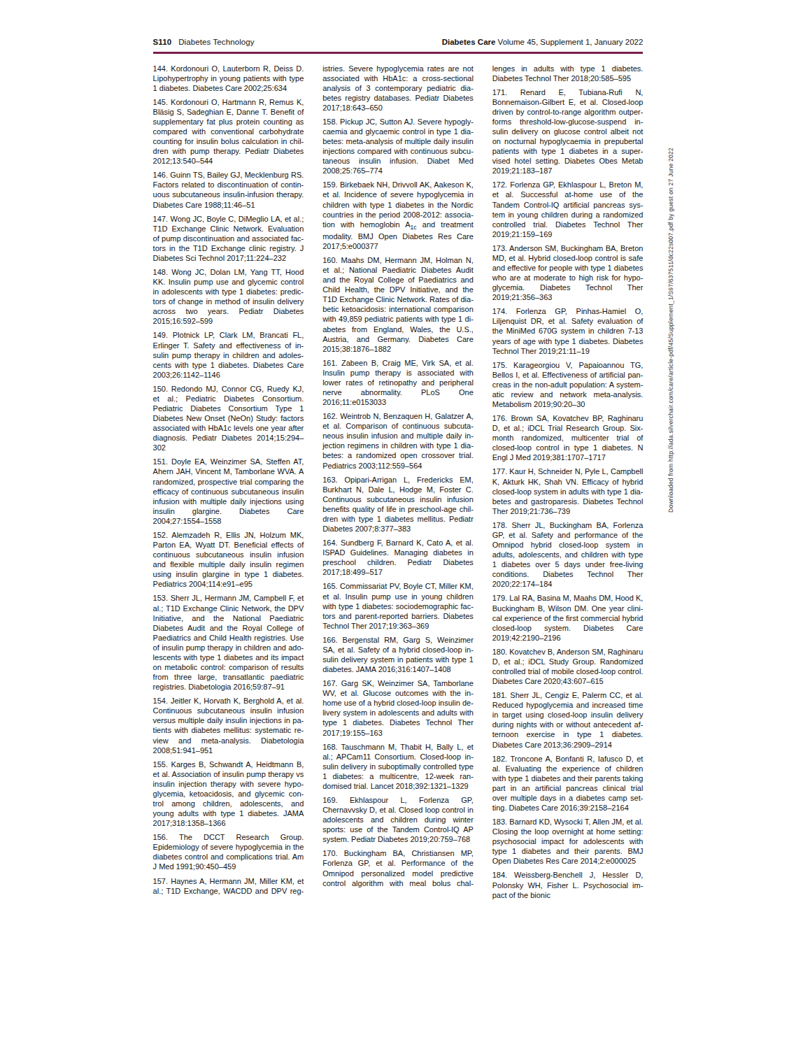S110 Diabetes Technology
Diabetes Care Volume 45, Supplement 1, January 2022
144. Kordonouri O, Lauterborn R, Deiss D. Lipohypertrophy in young patients with type 1 diabetes. Diabetes Care 2002;25:634
145. Kordonouri O, Hartmann R, Remus K, Bläsig S, Sadeghian E, Danne T. Benefit of supplementary fat plus protein counting as compared with conventional carbohydrate counting for insulin bolus calculation in children with pump therapy. Pediatr Diabetes 2012;13:540–544
146. Guinn TS, Bailey GJ, Mecklenburg RS. Factors related to discontinuation of continuous subcutaneous insulin-infusion therapy. Diabetes Care 1988;11:46–51
147. Wong JC, Boyle C, DiMeglio LA, et al.; T1D Exchange Clinic Network. Evaluation of pump discontinuation and associated factors in the T1D Exchange clinic registry. J Diabetes Sci Technol 2017;11:224–232
148. Wong JC, Dolan LM, Yang TT, Hood KK. Insulin pump use and glycemic control in adolescents with type 1 diabetes: predictors of change in method of insulin delivery across two years. Pediatr Diabetes 2015;16:592–599
149. Plotnick LP, Clark LM, Brancati FL, Erlinger T. Safety and effectiveness of insulin pump therapy in children and adolescents with type 1 diabetes. Diabetes Care 2003;26:1142–1146
150. Redondo MJ, Connor CG, Ruedy KJ, et al.; Pediatric Diabetes Consortium. Pediatric Diabetes Consortium Type 1 Diabetes New Onset (NeOn) Study: factors associated with HbA1c levels one year after diagnosis. Pediatr Diabetes 2014;15:294–302
151. Doyle EA, Weinzimer SA, Steffen AT, Ahern JAH, Vincent M, Tamborlane WVA. A randomized, prospective trial comparing the efficacy of continuous subcutaneous insulin infusion with multiple daily injections using insulin glargine. Diabetes Care 2004;27:1554–1558
152. Alemzadeh R, Ellis JN, Holzum MK, Parton EA, Wyatt DT. Beneficial effects of continuous subcutaneous insulin infusion and flexible multiple daily insulin regimen using insulin glargine in type 1 diabetes. Pediatrics 2004;114:e91–e95
153. Sherr JL, Hermann JM, Campbell F, et al.; T1D Exchange Clinic Network, the DPV Initiative, and the National Paediatric Diabetes Audit and the Royal College of Paediatrics and Child Health registries. Use of insulin pump therapy in children and adolescents with type 1 diabetes and its impact on metabolic control: comparison of results from three large, transatlantic paediatric registries. Diabetologia 2016;59:87–91
154. Jeitler K, Horvath K, Berghold A, et al. Continuous subcutaneous insulin infusion versus multiple daily insulin injections in patients with diabetes mellitus: systematic review and meta-analysis. Diabetologia 2008;51:941–951
155. Karges B, Schwandt A, Heidtmann B, et al. Association of insulin pump therapy vs insulin injection therapy with severe hypoglycemia, ketoacidosis, and glycemic control among children, adolescents, and young adults with type 1 diabetes. JAMA 2017;318:1358–1366
156. The DCCT Research Group. Epidemiology of severe hypoglycemia in the diabetes control and complications trial. Am J Med 1991;90:450–459
157. Haynes A, Hermann JM, Miller KM, et al.; T1D Exchange, WACDD and DPV registries. Severe hypoglycemia rates are not associated with HbA1c: a cross-sectional analysis of 3 contemporary pediatric diabetes registry databases. Pediatr Diabetes 2017;18:643–650
158. Pickup JC, Sutton AJ. Severe hypoglycaemia and glycaemic control in type 1 diabetes: meta-analysis of multiple daily insulin injections compared with continuous subcutaneous insulin infusion. Diabet Med 2008;25:765–774
159. Birkebaek NH, Drivvoll AK, Aakeson K, et al. Incidence of severe hypoglycemia in children with type 1 diabetes in the Nordic countries in the period 2008-2012: association with hemoglobin A1c and treatment modality. BMJ Open Diabetes Res Care 2017;5:e000377
160. Maahs DM, Hermann JM, Holman N, et al.; National Paediatric Diabetes Audit and the Royal College of Paediatrics and Child Health, the DPV Initiative, and the T1D Exchange Clinic Network. Rates of diabetic ketoacidosis: international comparison with 49,859 pediatric patients with type 1 diabetes from England, Wales, the U.S., Austria, and Germany. Diabetes Care 2015;38:1876–1882
161. Zabeen B, Craig ME, Virk SA, et al. Insulin pump therapy is associated with lower rates of retinopathy and peripheral nerve abnormality. PLoS One 2016;11:e0153033
162. Weintrob N, Benzaquen H, Galatzer A, et al. Comparison of continuous subcutaneous insulin infusion and multiple daily injection regimens in children with type 1 diabetes: a randomized open crossover trial. Pediatrics 2003;112:559–564
163. Opipari-Arrigan L, Fredericks EM, Burkhart N, Dale L, Hodge M, Foster C. Continuous subcutaneous insulin infusion benefits quality of life in preschool-age children with type 1 diabetes mellitus. Pediatr Diabetes 2007;8:377–383
164. Sundberg F, Barnard K, Cato A, et al. ISPAD Guidelines. Managing diabetes in preschool children. Pediatr Diabetes 2017;18:499–517
165. Commissariat PV, Boyle CT, Miller KM, et al. Insulin pump use in young children with type 1 diabetes: sociodemographic factors and parent-reported barriers. Diabetes Technol Ther 2017;19:363–369
166. Bergenstal RM, Garg S, Weinzimer SA, et al. Safety of a hybrid closed-loop insulin delivery system in patients with type 1 diabetes. JAMA 2016;316:1407–1408
167. Garg SK, Weinzimer SA, Tamborlane WV, et al. Glucose outcomes with the in-home use of a hybrid closed-loop insulin delivery system in adolescents and adults with type 1 diabetes. Diabetes Technol Ther 2017;19:155–163
168. Tauschmann M, Thabit H, Bally L, et al.; APCam11 Consortium. Closed-loop insulin delivery in suboptimally controlled type 1 diabetes: a multicentre, 12-week randomised trial. Lancet 2018;392:1321–1329
169. Ekhlaspour L, Forlenza GP, Chernavvsky D, et al. Closed loop control in adolescents and children during winter sports: use of the Tandem Control-IQ AP system. Pediatr Diabetes 2019;20:759–768
170. Buckingham BA, Christiansen MP, Forlenza GP, et al. Performance of the Omnipod personalized model predictive control algorithm with meal bolus challenges in adults with type 1 diabetes. Diabetes Technol Ther 2018;20:585–595
171. Renard E, Tubiana-Rufi N, Bonnemaison-Gilbert E, et al. Closed-loop driven by control-to-range algorithm outperforms threshold-low-glucose-suspend insulin delivery on glucose control albeit not on nocturnal hypoglycaemia in prepubertal patients with type 1 diabetes in a supervised hotel setting. Diabetes Obes Metab 2019;21:183–187
172. Forlenza GP, Ekhlaspour L, Breton M, et al. Successful at-home use of the Tandem Control-IQ artificial pancreas system in young children during a randomized controlled trial. Diabetes Technol Ther 2019;21:159–169
173. Anderson SM, Buckingham BA, Breton MD, et al. Hybrid closed-loop control is safe and effective for people with type 1 diabetes who are at moderate to high risk for hypoglycemia. Diabetes Technol Ther 2019;21:356–363
174. Forlenza GP, Pinhas-Hamiel O, Liljenquist DR, et al. Safety evaluation of the MiniMed 670G system in children 7-13 years of age with type 1 diabetes. Diabetes Technol Ther 2019;21:11–19
175. Karageorgiou V, Papaioannou TG, Bellos I, et al. Effectiveness of artificial pancreas in the non-adult population: A systematic review and network meta-analysis. Metabolism 2019;90:20–30
176. Brown SA, Kovatchev BP, Raghinaru D, et al.; iDCL Trial Research Group. Six-month randomized, multicenter trial of closed-loop control in type 1 diabetes. N Engl J Med 2019;381:1707–1717
177. Kaur H, Schneider N, Pyle L, Campbell K, Akturk HK, Shah VN. Efficacy of hybrid closed-loop system in adults with type 1 diabetes and gastroparesis. Diabetes Technol Ther 2019;21:736–739
178. Sherr JL, Buckingham BA, Forlenza GP, et al. Safety and performance of the Omnipod hybrid closed-loop system in adults, adolescents, and children with type 1 diabetes over 5 days under free-living conditions. Diabetes Technol Ther 2020;22:174–184
179. Lal RA, Basina M, Maahs DM, Hood K, Buckingham B, Wilson DM. One year clinical experience of the first commercial hybrid closed-loop system. Diabetes Care 2019;42:2190–2196
180. Kovatchev B, Anderson SM, Raghinaru D, et al.; iDCL Study Group. Randomized controlled trial of mobile closed-loop control. Diabetes Care 2020;43:607–615
181. Sherr JL, Cengiz E, Palerm CC, et al. Reduced hypoglycemia and increased time in target using closed-loop insulin delivery during nights with or without antecedent afternoon exercise in type 1 diabetes. Diabetes Care 2013;36:2909–2914
182. Troncone A, Bonfanti R, Iafusco D, et al. Evaluating the experience of children with type 1 diabetes and their parents taking part in an artificial pancreas clinical trial over multiple days in a diabetes camp setting. Diabetes Care 2016;39:2158–2164
183. Barnard KD, Wysocki T, Allen JM, et al. Closing the loop overnight at home setting: psychosocial impact for adolescents with type 1 diabetes and their parents. BMJ Open Diabetes Res Care 2014;2:e000025
184. Weissberg-Benchell J, Hessler D, Polonsky WH, Fisher L. Psychosocial impact of the bionic
Downloaded from http://ada.silverchair.com/care/article-pdf/45/Supplement_1/S97/637511/dc22s007.pdf by guest on 27 June 2022